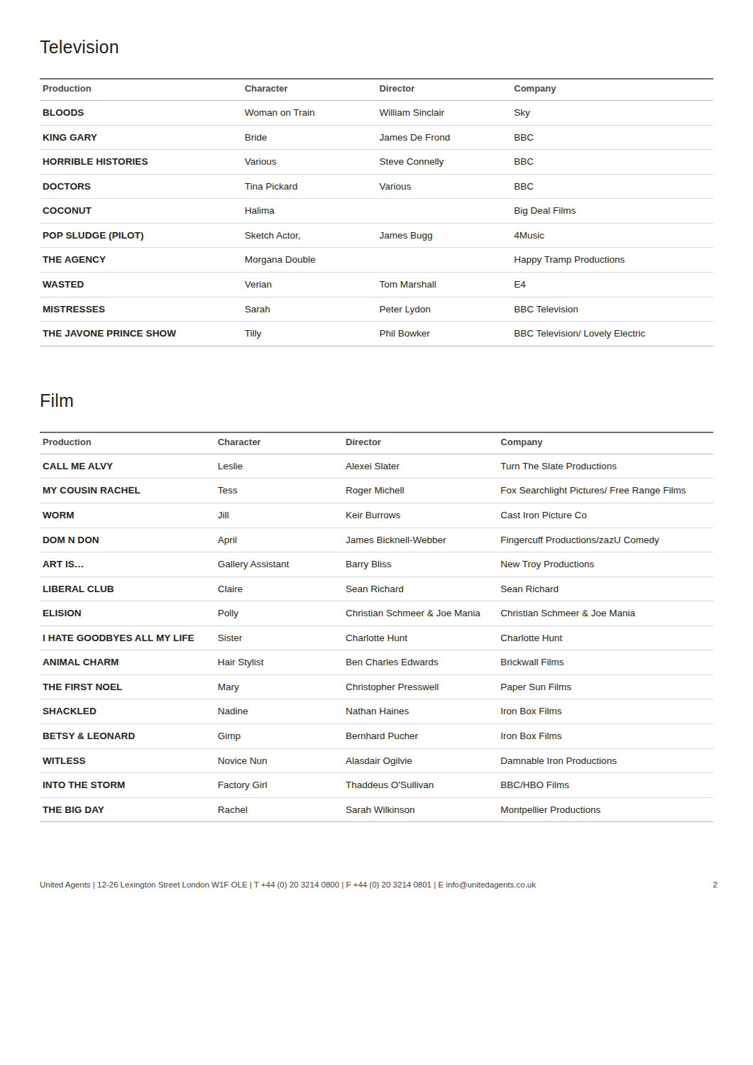Television
| Production | Character | Director | Company |
| --- | --- | --- | --- |
| BLOODS | Woman on Train | William Sinclair | Sky |
| KING GARY | Bride | James De Frond | BBC |
| HORRIBLE HISTORIES | Various | Steve Connelly | BBC |
| DOCTORS | Tina Pickard | Various | BBC |
| COCONUT | Halima | | Big Deal Films |
| POP SLUDGE (PILOT) | Sketch Actor, | James Bugg | 4Music |
| THE AGENCY | Morgana Double | | Happy Tramp Productions |
| WASTED | Verian | Tom Marshall | E4 |
| MISTRESSES | Sarah | Peter Lydon | BBC Television |
| THE JAVONE PRINCE SHOW | Tilly | Phil Bowker | BBC Television/ Lovely Electric |
Film
| Production | Character | Director | Company |
| --- | --- | --- | --- |
| CALL ME ALVY | Leslie | Alexei Slater | Turn The Slate Productions |
| MY COUSIN RACHEL | Tess | Roger Michell | Fox Searchlight Pictures/ Free Range Films |
| WORM | Jill | Keir Burrows | Cast Iron Picture Co |
| DOM N DON | April | James Bicknell-Webber | Fingercuff Productions/zazU Comedy |
| ART IS… | Gallery Assistant | Barry Bliss | New Troy Productions |
| LIBERAL CLUB | Claire | Sean Richard | Sean Richard |
| ELISION | Polly | Christian Schmeer & Joe Mania | Christian Schmeer & Joe Mania |
| I HATE GOODBYES ALL MY LIFE | Sister | Charlotte Hunt | Charlotte Hunt |
| ANIMAL CHARM | Hair Stylist | Ben Charles Edwards | Brickwall Films |
| THE FIRST NOEL | Mary | Christopher Presswell | Paper Sun Films |
| SHACKLED | Nadine | Nathan Haines | Iron Box Films |
| BETSY & LEONARD | Gimp | Bernhard Pucher | Iron Box Films |
| WITLESS | Novice Nun | Alasdair Ogilvie | Damnable Iron Productions |
| INTO THE STORM | Factory Girl | Thaddeus O'Sullivan | BBC/HBO Films |
| THE BIG DAY | Rachel | Sarah Wilkinson | Montpellier Productions |
United Agents | 12-26 Lexington Street London W1F OLE | T +44 (0) 20 3214 0800 | F +44 (0) 20 3214 0801 | E info@unitedagents.co.uk 2